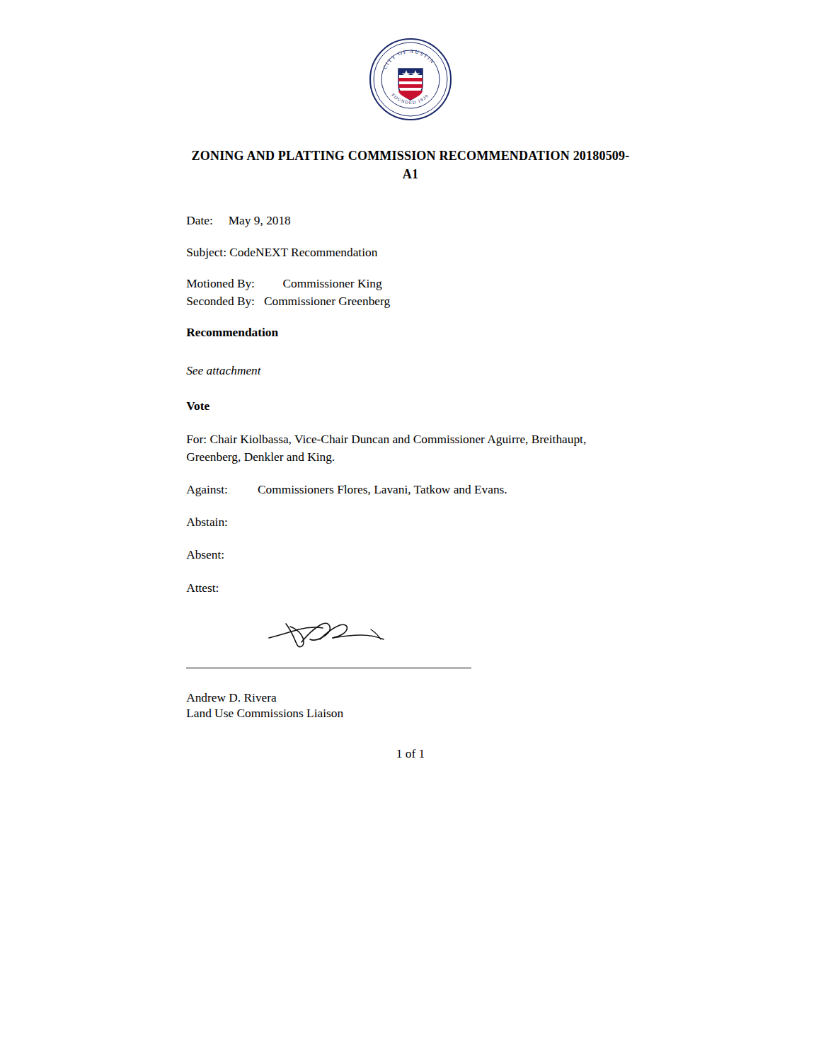CITY OF AUSTIN FOUNDED 1839
ZONING AND PLATTING COMMISSION RECOMMENDATION 20180509-A1
Date: May 9, 2018
Subject: CodeNEXT Recommendation
Motioned By: Commissioner King Seconded By: Commissioner Greenberg
Recommendation
See attachment
Vote
For: Chair Kiolbassa, Vice-Chair Duncan and Commissioner Aguirre, Breithaupt, Greenberg, Denkler and King.
Against: Commissioners Flores, Lavani, Tatkow and Evans.
Abstain:
Absent:
Attest:
Andrew D. Rivera
Land Use Commissions Liaison
1 of 1